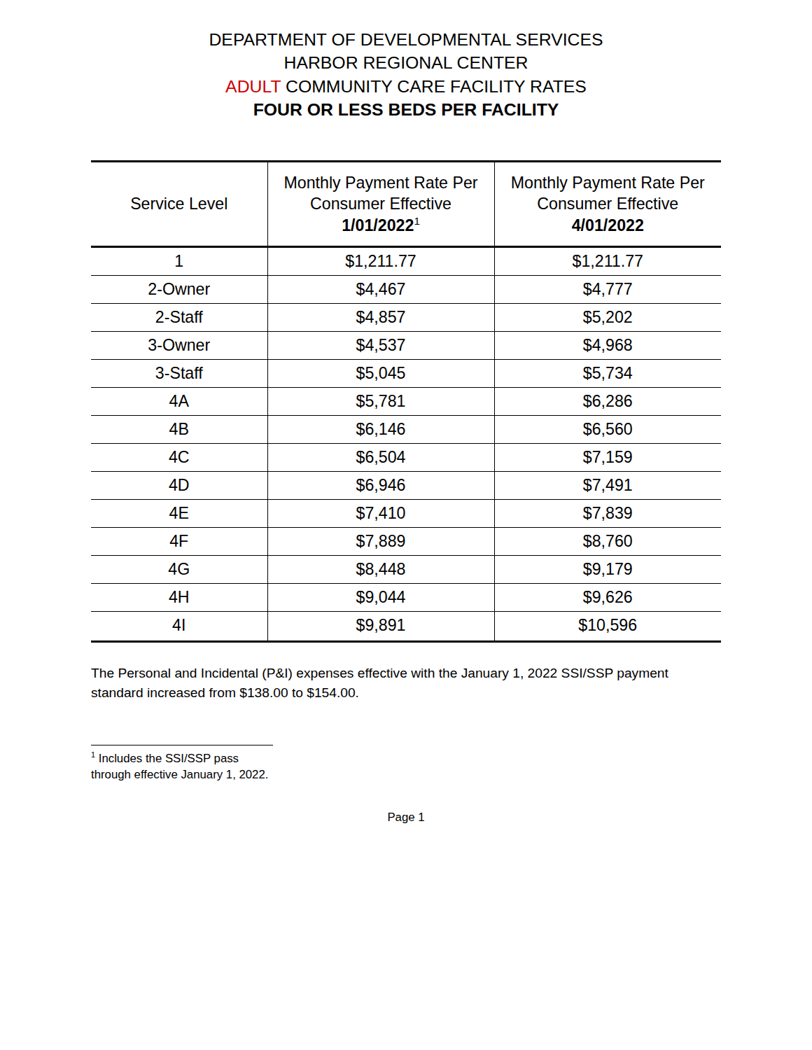DEPARTMENT OF DEVELOPMENTAL SERVICES HARBOR REGIONAL CENTER ADULT COMMUNITY CARE FACILITY RATES FOUR OR LESS BEDS PER FACILITY
| Service Level | Monthly Payment Rate Per Consumer Effective 1/01/2022 1 | Monthly Payment Rate Per Consumer Effective 4/01/2022 |
| --- | --- | --- |
| 1 | $1,211.77 | $1,211.77 |
| 2-Owner | $4,467 | $4,777 |
| 2-Staff | $4,857 | $5,202 |
| 3-Owner | $4,537 | $4,968 |
| 3-Staff | $5,045 | $5,734 |
| 4A | $5,781 | $6,286 |
| 4B | $6,146 | $6,560 |
| 4C | $6,504 | $7,159 |
| 4D | $6,946 | $7,491 |
| 4E | $7,410 | $7,839 |
| 4F | $7,889 | $8,760 |
| 4G | $8,448 | $9,179 |
| 4H | $9,044 | $9,626 |
| 4I | $9,891 | $10,596 |
The Personal and Incidental (P&I) expenses effective with the January 1, 2022 SSI/SSP payment standard increased from $138.00 to $154.00.
1 Includes the SSI/SSP pass through effective January 1, 2022.
Page 1